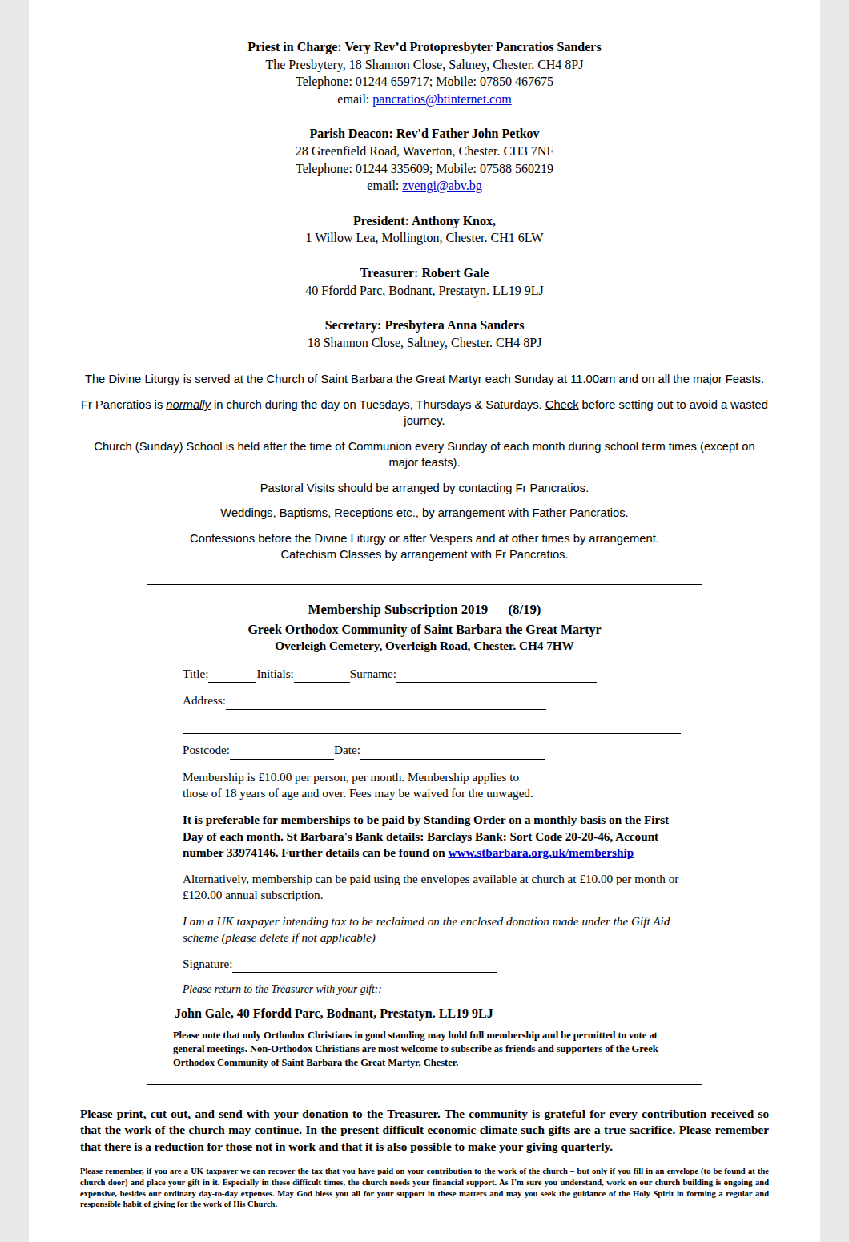Priest in Charge: Very Rev’d Protopresbyter Pancratios Sanders
The Presbytery, 18 Shannon Close, Saltney, Chester. CH4 8PJ
Telephone: 01244 659717; Mobile: 07850 467675
email: pancratios@btinternet.com
Parish Deacon: Rev'd Father John Petkov
28 Greenfield Road, Waverton, Chester. CH3 7NF
Telephone: 01244 335609; Mobile: 07588 560219
email: zvengi@abv.bg
President: Anthony Knox,
1 Willow Lea, Mollington, Chester. CH1 6LW
Treasurer: Robert Gale
40 Ffordd Parc, Bodnant, Prestatyn. LL19 9LJ
Secretary: Presbytera Anna Sanders
18 Shannon Close, Saltney, Chester. CH4 8PJ
The Divine Liturgy is served at the Church of Saint Barbara the Great Martyr each Sunday at 11.00am and on all the major Feasts.
Fr Pancratios is normally in church during the day on Tuesdays, Thursdays & Saturdays. Check before setting out to avoid a wasted journey.
Church (Sunday) School is held after the time of Communion every Sunday of each month during school term times (except on major feasts).
Pastoral Visits should be arranged by contacting Fr Pancratios.
Weddings, Baptisms, Receptions etc., by arrangement with Father Pancratios.
Confessions before the Divine Liturgy or after Vespers and at other times by arrangement.
Catechism Classes by arrangement with Fr Pancratios.
Membership Subscription 2019 (8/19)
Greek Orthodox Community of Saint Barbara the Great Martyr
Overleigh Cemetery, Overleigh Road, Chester. CH4 7HW
Title: Initials: Surname:
Address:
Postcode: Date:
Membership is £10.00 per person, per month. Membership applies to
those of 18 years of age and over. Fees may be waived for the unwaged.
It is preferable for memberships to be paid by Standing Order on a monthly basis on the First Day of each month. St Barbara's Bank details: Barclays Bank: Sort Code 20-20-46, Account number 33974146. Further details can be found on www.stbarbara.org.uk/membership
Alternatively, membership can be paid using the envelopes available at church at £10.00 per month or £120.00 annual subscription.
I am a UK taxpayer intending tax to be reclaimed on the enclosed donation made under the Gift Aid scheme (please delete if not applicable)
Signature:
Please return to the Treasurer with your gift::
John Gale, 40 Ffordd Parc, Bodnant, Prestatyn. LL19 9LJ
Please note that only Orthodox Christians in good standing may hold full membership and be permitted to vote at general meetings. Non-Orthodox Christians are most welcome to subscribe as friends and supporters of the Greek Orthodox Community of Saint Barbara the Great Martyr, Chester.
Please print, cut out, and send with your donation to the Treasurer. The community is grateful for every contribution received so that the work of the church may continue. In the present difficult economic climate such gifts are a true sacrifice. Please remember that there is a reduction for those not in work and that it is also possible to make your giving quarterly.
Please remember, if you are a UK taxpayer we can recover the tax that you have paid on your contribution to the work of the church – but only if you fill in an envelope (to be found at the church door) and place your gift in it. Especially in these difficult times, the church needs your financial support. As I'm sure you understand, work on our church building is ongoing and expensive, besides our ordinary day-to-day expenses. May God bless you all for your support in these matters and may you seek the guidance of the Holy Spirit in forming a regular and responsible habit of giving for the work of His Church.